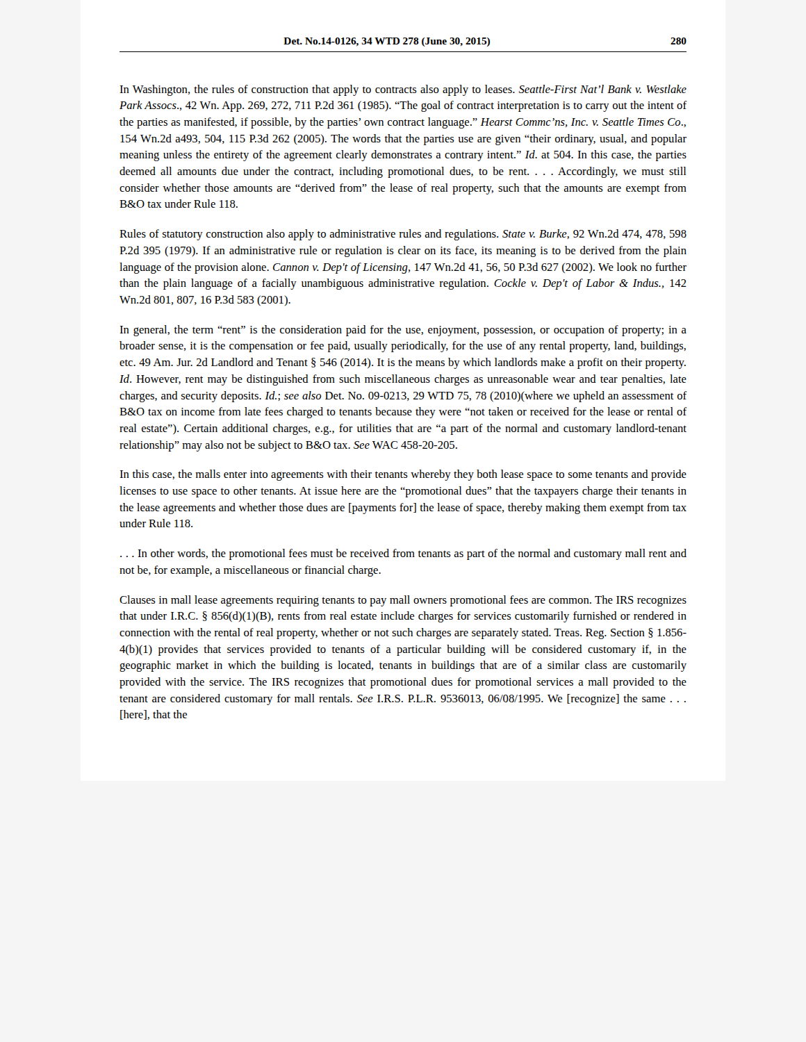Det. No.14-0126, 34 WTD 278 (June 30, 2015) 280
In Washington, the rules of construction that apply to contracts also apply to leases. Seattle-First Nat’l Bank v. Westlake Park Assocs., 42 Wn. App. 269, 272, 711 P.2d 361 (1985). “The goal of contract interpretation is to carry out the intent of the parties as manifested, if possible, by the parties’ own contract language.” Hearst Commc’ns, Inc. v. Seattle Times Co., 154 Wn.2d a493, 504, 115 P.3d 262 (2005). The words that the parties use are given “their ordinary, usual, and popular meaning unless the entirety of the agreement clearly demonstrates a contrary intent.” Id. at 504. In this case, the parties deemed all amounts due under the contract, including promotional dues, to be rent. . . . Accordingly, we must still consider whether those amounts are “derived from” the lease of real property, such that the amounts are exempt from B&O tax under Rule 118.
Rules of statutory construction also apply to administrative rules and regulations. State v. Burke, 92 Wn.2d 474, 478, 598 P.2d 395 (1979). If an administrative rule or regulation is clear on its face, its meaning is to be derived from the plain language of the provision alone. Cannon v. Dep't of Licensing, 147 Wn.2d 41, 56, 50 P.3d 627 (2002). We look no further than the plain language of a facially unambiguous administrative regulation. Cockle v. Dep't of Labor & Indus., 142 Wn.2d 801, 807, 16 P.3d 583 (2001).
In general, the term “rent” is the consideration paid for the use, enjoyment, possession, or occupation of property; in a broader sense, it is the compensation or fee paid, usually periodically, for the use of any rental property, land, buildings, etc. 49 Am. Jur. 2d Landlord and Tenant § 546 (2014). It is the means by which landlords make a profit on their property. Id. However, rent may be distinguished from such miscellaneous charges as unreasonable wear and tear penalties, late charges, and security deposits. Id.; see also Det. No. 09-0213, 29 WTD 75, 78 (2010)(where we upheld an assessment of B&O tax on income from late fees charged to tenants because they were “not taken or received for the lease or rental of real estate”). Certain additional charges, e.g., for utilities that are “a part of the normal and customary landlord-tenant relationship” may also not be subject to B&O tax. See WAC 458-20-205.
In this case, the malls enter into agreements with their tenants whereby they both lease space to some tenants and provide licenses to use space to other tenants. At issue here are the “promotional dues” that the taxpayers charge their tenants in the lease agreements and whether those dues are [payments for] the lease of space, thereby making them exempt from tax under Rule 118.
. . . In other words, the promotional fees must be received from tenants as part of the normal and customary mall rent and not be, for example, a miscellaneous or financial charge.
Clauses in mall lease agreements requiring tenants to pay mall owners promotional fees are common. The IRS recognizes that under I.R.C. § 856(d)(1)(B), rents from real estate include charges for services customarily furnished or rendered in connection with the rental of real property, whether or not such charges are separately stated. Treas. Reg. Section § 1.856-4(b)(1) provides that services provided to tenants of a particular building will be considered customary if, in the geographic market in which the building is located, tenants in buildings that are of a similar class are customarily provided with the service. The IRS recognizes that promotional dues for promotional services a mall provided to the tenant are considered customary for mall rentals. See I.R.S. P.L.R. 9536013, 06/08/1995. We [recognize] the same . . .[here], that the